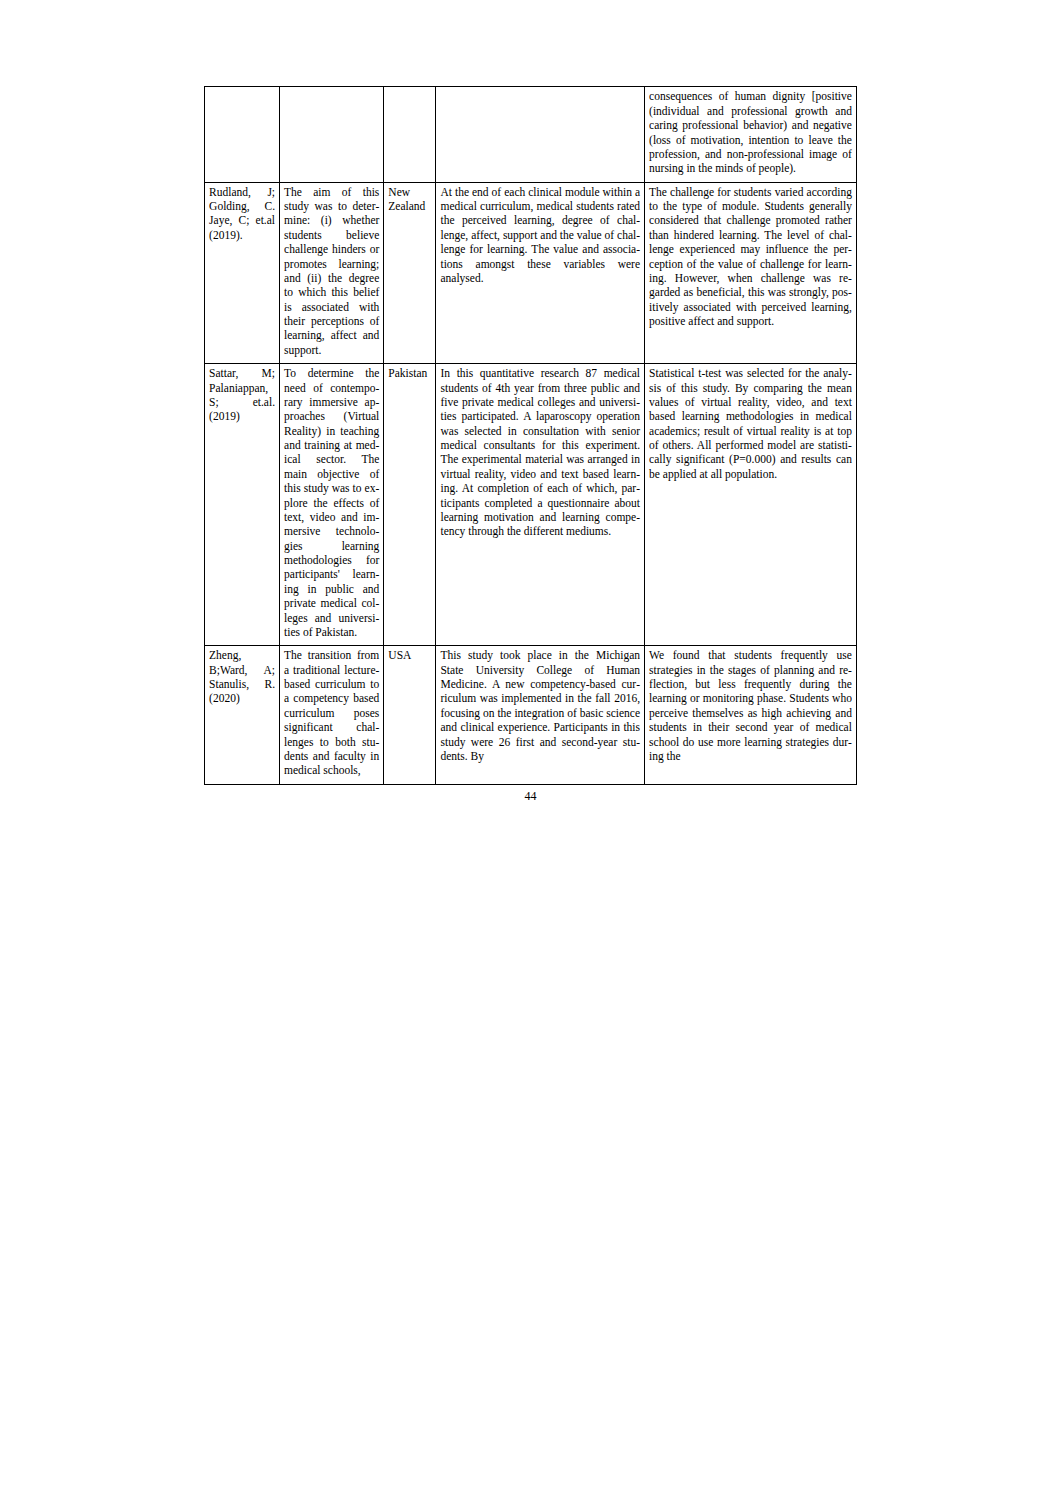| | | | | consequences of human dignity [positive (individual and professional growth and caring professional behavior) and negative (loss of motivation, intention to leave the profession, and non-professional image of nursing in the minds of people). |
| Rudland, J; Golding, C. Jaye, C; et.al (2019). | The aim of this study was to determine: (i) whether students believe challenge hinders or promotes learning; and (ii) the degree to which this belief is associated with their perceptions of learning, affect and support. | New Zealand | At the end of each clinical module within a medical curriculum, medical students rated the perceived learning, degree of challenge, affect, support and the value of challenge for learning. The value and associations amongst these variables were analysed. | The challenge for students varied according to the type of module. Students generally considered that challenge promoted rather than hindered learning. The level of challenge experienced may influence the perception of the value of challenge for learning. However, when challenge was regarded as beneficial, this was strongly, positively associated with perceived learning, positive affect and support. |
| Sattar, M; Palaniappan, S; et.al. (2019) | To determine the need of contemporary immersive approaches (Virtual Reality) in teaching and training at medical sector. The main objective of this study was to explore the effects of text, video and immersive technologies learning methodologies for participants' learning in public and private medical colleges and universities of Pakistan. | Pakistan | In this quantitative research 87 medical students of 4th year from three public and five private medical colleges and universities participated. A laparoscopy operation was selected in consultation with senior medical consultants for this experiment. The experimental material was arranged in virtual reality, video and text based learning. At completion of each of which, participants completed a questionnaire about learning motivation and learning competency through the different mediums. | Statistical t-test was selected for the analysis of this study. By comparing the mean values of virtual reality, video, and text based learning methodologies in medical academics; result of virtual reality is at top of others. All performed model are statistically significant (P=0.000) and results can be applied at all population. |
| Zheng, B;Ward, A; Stanulis, R.(2020) | The transition from a traditional lecture-based curriculum to a competency based curriculum poses significant challenges to both students and faculty in medical schools, | USA | This study took place in the Michigan State University College of Human Medicine. A new competency-based curriculum was implemented in the fall 2016, focusing on the integration of basic science and clinical experience. Participants in this study were 26 first and second-year students. By | We found that students frequently use strategies in the stages of planning and reflection, but less frequently during the learning or monitoring phase. Students who perceive themselves as high achieving and students in their second year of medical school do use more learning strategies during the |
44